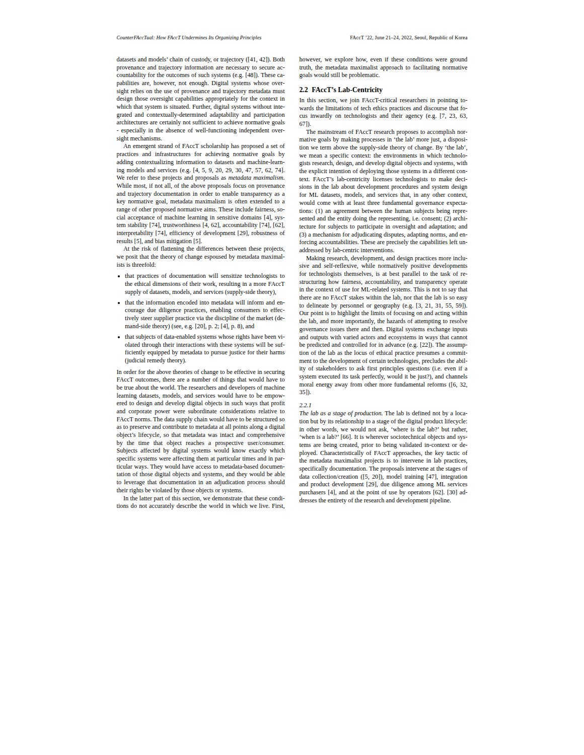CounterFAccTual: How FAccT Undermines Its Organizing Principles
FAccT ’22, June 21–24, 2022, Seoul, Republic of Korea
datasets and models’ chain of custody, or trajectory ([41, 42]). Both provenance and trajectory information are necessary to secure accountability for the outcomes of such systems (e.g. [48]). These capabilities are, however, not enough. Digital systems whose oversight relies on the use of provenance and trajectory metadata must design those oversight capabilities appropriately for the context in which that system is situated. Further, digital systems without integrated and contextually-determined adaptability and participation architectures are certainly not sufficient to achieve normative goals - especially in the absence of well-functioning independent oversight mechanisms.
An emergent strand of FAccT scholarship has proposed a set of practices and infrastructures for achieving normative goals by adding contextualizing information to datasets and machine-learning models and services (e.g. [4, 5, 9, 20, 29, 30, 47, 57, 62, 74]. We refer to these projects and proposals as metadata maximalism. While most, if not all, of the above proposals focus on provenance and trajectory documentation in order to enable transparency as a key normative goal, metadata maximalism is often extended to a range of other proposed normative aims. These include fairness, social acceptance of machine learning in sensitive domains [4], system stability [74], trustworthiness [4, 62], accountability [74], [62], interpretability [74], efficiency of development [29], robustness of results [5], and bias mitigation [5].
At the risk of flattening the differences between these projects, we posit that the theory of change espoused by metadata maximalists is threefold:
that practices of documentation will sensitize technologists to the ethical dimensions of their work, resulting in a more FAccT supply of datasets, models, and services (supply-side theory),
that the information encoded into metadata will inform and encourage due diligence practices, enabling consumers to effectively steer supplier practice via the discipline of the market (demand-side theory) (see, e.g. [20], p. 2; [4], p. 8), and
that subjects of data-enabled systems whose rights have been violated through their interactions with these systems will be sufficiently equipped by metadata to pursue justice for their harms (judicial remedy theory).
In order for the above theories of change to be effective in securing FAccT outcomes, there are a number of things that would have to be true about the world. The researchers and developers of machine learning datasets, models, and services would have to be empowered to design and develop digital objects in such ways that profit and corporate power were subordinate considerations relative to FAccT norms. The data supply chain would have to be structured so as to preserve and contribute to metadata at all points along a digital object’s lifecycle, so that metadata was intact and comprehensive by the time that object reaches a prospective user/consumer. Subjects affected by digital systems would know exactly which specific systems were affecting them at particular times and in particular ways. They would have access to metadata-based documentation of those digital objects and systems, and they would be able to leverage that documentation in an adjudication process should their rights be violated by those objects or systems.
In the latter part of this section, we demonstrate that these conditions do not accurately describe the world in which we live. First, however, we explore how, even if these conditions were ground truth, the metadata maximalist approach to facilitating normative goals would still be problematic.
2.2 FAccT’s Lab-Centricity
In this section, we join FAccT-critical researchers in pointing towards the limitations of tech ethics practices and discourse that focus inwardly on technologists and their agency (e.g. [7, 23, 63, 67]).
The mainstream of FAccT research proposes to accomplish normative goals by making processes in ‘the lab’ more just, a disposition we term above the supply-side theory of change. By ‘the lab’, we mean a specific context: the environments in which technologists research, design, and develop digital objects and systems, with the explicit intention of deploying those systems in a different context. FAccT’s lab-centricity licenses technologists to make decisions in the lab about development procedures and system design for ML datasets, models, and services that, in any other context, would come with at least three fundamental governance expectations: (1) an agreement between the human subjects being represented and the entity doing the representing, i.e. consent; (2) architecture for subjects to participate in oversight and adaptation; and (3) a mechanism for adjudicating disputes, adapting norms, and enforcing accountabilities. These are precisely the capabilities left unaddressed by lab-centric interventions.
Making research, development, and design practices more inclusive and self-reflexive, while normatively positive developments for technologists themselves, is at best parallel to the task of restructuring how fairness, accountability, and transparency operate in the context of use for ML-related systems. This is not to say that there are no FAccT stakes within the lab, nor that the lab is so easy to delineate by personnel or geography (e.g. [3, 21, 31, 55, 59]). Our point is to highlight the limits of focusing on and acting within the lab, and more importantly, the hazards of attempting to resolve governance issues there and then. Digital systems exchange inputs and outputs with varied actors and ecosystems in ways that cannot be predicted and controlled for in advance (e.g. [22]). The assumption of the lab as the locus of ethical practice presumes a commitment to the development of certain technologies, precludes the ability of stakeholders to ask first principles questions (i.e. even if a system executed its task perfectly, would it be just?), and channels moral energy away from other more fundamental reforms ([6, 32, 35]).
2.2.1
The lab as a stage of production.
The lab is defined not by a location but by its relationship to a stage of the digital product lifecycle: in other words, we would not ask, ‘where is the lab?’ but rather, ‘when is a lab?’ [66]. It is wherever sociotechnical objects and systems are being created, prior to being validated in-context or deployed. Characteristically of FAccT approaches, the key tactic of the metadata maximalist projects is to intervene in lab practices, specifically documentation. The proposals intervene at the stages of data collection/creation ([5, 20]), model training [47], integration and product development [29], due diligence among ML services purchasers [4], and at the point of use by operators [62]. [30] addresses the entirety of the research and development pipeline.